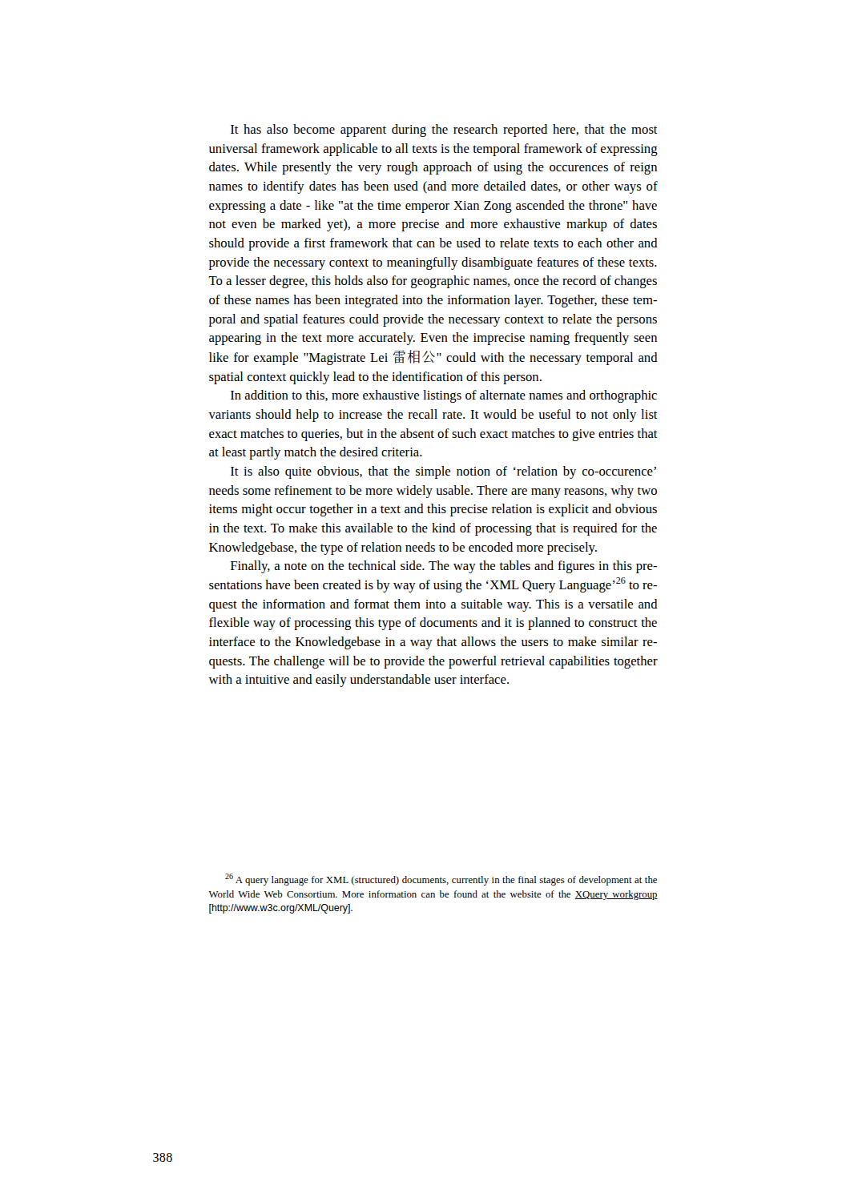It has also become apparent during the research reported here, that the most universal framework applicable to all texts is the temporal framework of expressing dates. While presently the very rough approach of using the occurences of reign names to identify dates has been used (and more detailed dates, or other ways of expressing a date - like "at the time emperor Xian Zong ascended the throne" have not even be marked yet), a more precise and more exhaustive markup of dates should provide a first framework that can be used to relate texts to each other and provide the necessary context to meaningfully disambiguate features of these texts. To a lesser degree, this holds also for geographic names, once the record of changes of these names has been integrated into the information layer. Together, these temporal and spatial features could provide the necessary context to relate the persons appearing in the text more accurately. Even the imprecise naming frequently seen like for example "Magistrate Lei 雷相公" could with the necessary temporal and spatial context quickly lead to the identification of this person.
In addition to this, more exhaustive listings of alternate names and orthographic variants should help to increase the recall rate. It would be useful to not only list exact matches to queries, but in the absent of such exact matches to give entries that at least partly match the desired criteria.
It is also quite obvious, that the simple notion of ‘relation by co-occurence’ needs some refinement to be more widely usable. There are many reasons, why two items might occur together in a text and this precise relation is explicit and obvious in the text. To make this available to the kind of processing that is required for the Knowledgebase, the type of relation needs to be encoded more precisely.
Finally, a note on the technical side. The way the tables and figures in this presentations have been created is by way of using the ‘XML Query Language’26 to request the information and format them into a suitable way. This is a versatile and flexible way of processing this type of documents and it is planned to construct the interface to the Knowledgebase in a way that allows the users to make similar requests. The challenge will be to provide the powerful retrieval capabilities together with a intuitive and easily understandable user interface.
26 A query language for XML (structured) documents, currently in the final stages of development at the World Wide Web Consortium. More information can be found at the website of the XQuery workgroup [http://www.w3c.org/XML/Query].
388